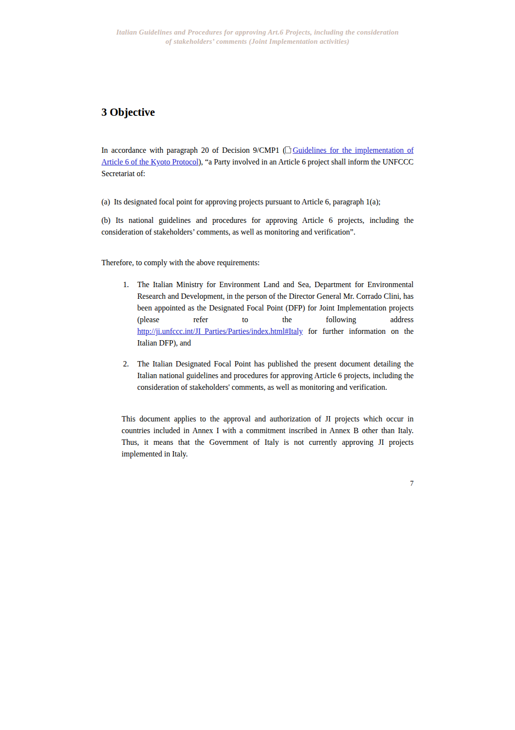Italian Guidelines and Procedures for approving Art.6 Projects, including the consideration
of stakeholders’ comments (Joint Implementation activities)
3 Objective
In accordance with paragraph 20 of Decision 9/CMP1 ( Guidelines for the implementation of Article 6 of the Kyoto Protocol), “a Party involved in an Article 6 project shall inform the UNFCCC Secretariat of:
(a) Its designated focal point for approving projects pursuant to Article 6, paragraph 1(a);
(b) Its national guidelines and procedures for approving Article 6 projects, including the consideration of stakeholders’ comments, as well as monitoring and verification”.
Therefore, to comply with the above requirements:
The Italian Ministry for Environment Land and Sea, Department for Environmental Research and Development, in the person of the Director General Mr. Corrado Clini, has been appointed as the Designated Focal Point (DFP) for Joint Implementation projects (please refer to the following address http://ji.unfccc.int/JI_Parties/Parties/index.html#Italy for further information on the Italian DFP), and
The Italian Designated Focal Point has published the present document detailing the Italian national guidelines and procedures for approving Article 6 projects, including the consideration of stakeholders' comments, as well as monitoring and verification.
This document applies to the approval and authorization of JI projects which occur in countries included in Annex I with a commitment inscribed in Annex B other than Italy. Thus, it means that the Government of Italy is not currently approving JI projects implemented in Italy.
7